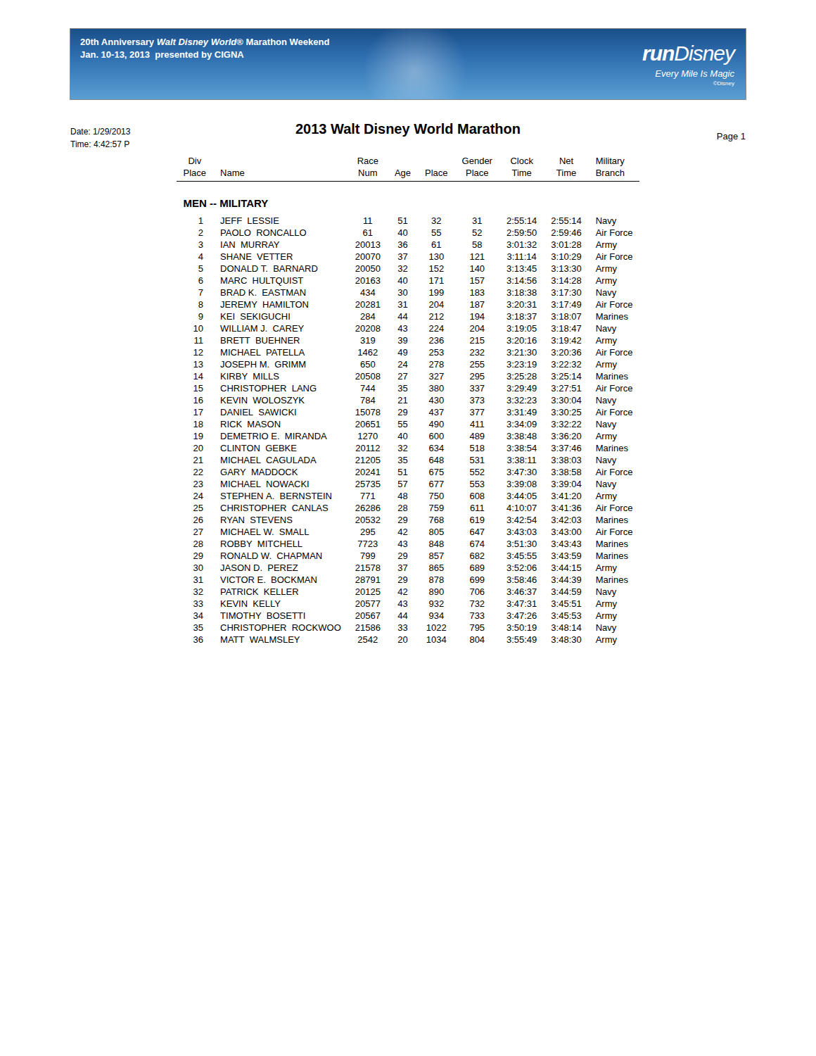20th Anniversary Walt Disney World® Marathon Weekend
Jan. 10-13, 2013 presented by CIGNA
runDisney
Every Mile Is Magic
©Disney
Date: 1/29/2013
Time: 4:42:57 P
2013 Walt Disney World Marathon
Page 1
| Div Place | Name | Race Num | Age | Place | Gender Place | Clock Time | Net Time | Military Branch |
| --- | --- | --- | --- | --- | --- | --- | --- | --- |
| MEN -- MILITARY |
| 1 | JEFF LESSIE | 11 | 51 | 32 | 31 | 2:55:14 | 2:55:14 | Navy |
| 2 | PAOLO RONCALLO | 61 | 40 | 55 | 52 | 2:59:50 | 2:59:46 | Air Force |
| 3 | IAN MURRAY | 20013 | 36 | 61 | 58 | 3:01:32 | 3:01:28 | Army |
| 4 | SHANE VETTER | 20070 | 37 | 130 | 121 | 3:11:14 | 3:10:29 | Air Force |
| 5 | DONALD T. BARNARD | 20050 | 32 | 152 | 140 | 3:13:45 | 3:13:30 | Army |
| 6 | MARC HULTQUIST | 20163 | 40 | 171 | 157 | 3:14:56 | 3:14:28 | Army |
| 7 | BRAD K. EASTMAN | 434 | 30 | 199 | 183 | 3:18:38 | 3:17:30 | Navy |
| 8 | JEREMY HAMILTON | 20281 | 31 | 204 | 187 | 3:20:31 | 3:17:49 | Air Force |
| 9 | KEI SEKIGUCHI | 284 | 44 | 212 | 194 | 3:18:37 | 3:18:07 | Marines |
| 10 | WILLIAM J. CAREY | 20208 | 43 | 224 | 204 | 3:19:05 | 3:18:47 | Navy |
| 11 | BRETT BUEHNER | 319 | 39 | 236 | 215 | 3:20:16 | 3:19:42 | Army |
| 12 | MICHAEL PATELLA | 1462 | 49 | 253 | 232 | 3:21:30 | 3:20:36 | Air Force |
| 13 | JOSEPH M. GRIMM | 650 | 24 | 278 | 255 | 3:23:19 | 3:22:32 | Army |
| 14 | KIRBY MILLS | 20508 | 27 | 327 | 295 | 3:25:28 | 3:25:14 | Marines |
| 15 | CHRISTOPHER LANG | 744 | 35 | 380 | 337 | 3:29:49 | 3:27:51 | Air Force |
| 16 | KEVIN WOLOSZYK | 784 | 21 | 430 | 373 | 3:32:23 | 3:30:04 | Navy |
| 17 | DANIEL SAWICKI | 15078 | 29 | 437 | 377 | 3:31:49 | 3:30:25 | Air Force |
| 18 | RICK MASON | 20651 | 55 | 490 | 411 | 3:34:09 | 3:32:22 | Navy |
| 19 | DEMETRIO E. MIRANDA | 1270 | 40 | 600 | 489 | 3:38:48 | 3:36:20 | Army |
| 20 | CLINTON GEBKE | 20112 | 32 | 634 | 518 | 3:38:54 | 3:37:46 | Marines |
| 21 | MICHAEL CAGULADA | 21205 | 35 | 648 | 531 | 3:38:11 | 3:38:03 | Navy |
| 22 | GARY MADDOCK | 20241 | 51 | 675 | 552 | 3:47:30 | 3:38:58 | Air Force |
| 23 | MICHAEL NOWACKI | 25735 | 57 | 677 | 553 | 3:39:08 | 3:39:04 | Navy |
| 24 | STEPHEN A. BERNSTEIN | 771 | 48 | 750 | 608 | 3:44:05 | 3:41:20 | Army |
| 25 | CHRISTOPHER CANLAS | 26286 | 28 | 759 | 611 | 4:10:07 | 3:41:36 | Air Force |
| 26 | RYAN STEVENS | 20532 | 29 | 768 | 619 | 3:42:54 | 3:42:03 | Marines |
| 27 | MICHAEL W. SMALL | 295 | 42 | 805 | 647 | 3:43:03 | 3:43:00 | Air Force |
| 28 | ROBBY MITCHELL | 7723 | 43 | 848 | 674 | 3:51:30 | 3:43:43 | Marines |
| 29 | RONALD W. CHAPMAN | 799 | 29 | 857 | 682 | 3:45:55 | 3:43:59 | Marines |
| 30 | JASON D. PEREZ | 21578 | 37 | 865 | 689 | 3:52:06 | 3:44:15 | Army |
| 31 | VICTOR E. BOCKMAN | 28791 | 29 | 878 | 699 | 3:58:46 | 3:44:39 | Marines |
| 32 | PATRICK KELLER | 20125 | 42 | 890 | 706 | 3:46:37 | 3:44:59 | Navy |
| 33 | KEVIN KELLY | 20577 | 43 | 932 | 732 | 3:47:31 | 3:45:51 | Army |
| 34 | TIMOTHY BOSETTI | 20567 | 44 | 934 | 733 | 3:47:26 | 3:45:53 | Army |
| 35 | CHRISTOPHER ROCKWOO | 21586 | 33 | 1022 | 795 | 3:50:19 | 3:48:14 | Navy |
| 36 | MATT WALMSLEY | 2542 | 20 | 1034 | 804 | 3:55:49 | 3:48:30 | Army |